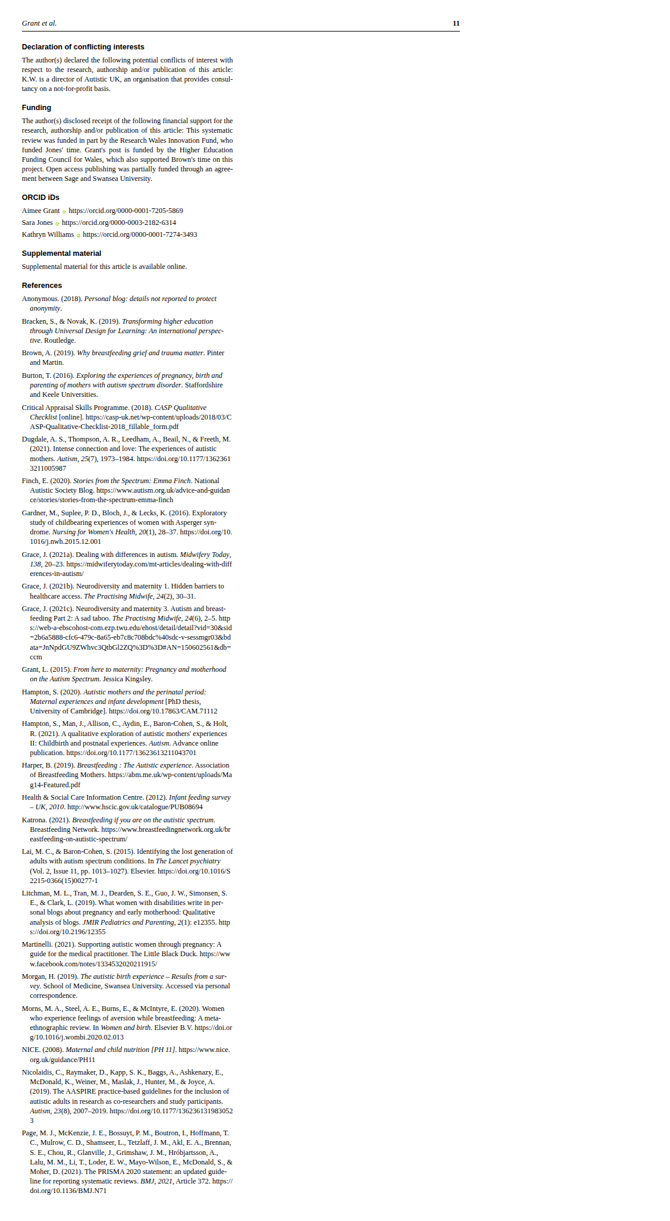Grant et al. 11
Declaration of conflicting interests
The author(s) declared the following potential conflicts of interest with respect to the research, authorship and/or publication of this article: K.W. is a director of Autistic UK, an organisation that provides consultancy on a not-for-profit basis.
Funding
The author(s) disclosed receipt of the following financial support for the research, authorship and/or publication of this article: This systematic review was funded in part by the Research Wales Innovation Fund, who funded Jones' time. Grant's post is funded by the Higher Education Funding Council for Wales, which also supported Brown's time on this project. Open access publishing was partially funded through an agreement between Sage and Swansea University.
ORCID iDs
Aimee Grant iD https://orcid.org/0000-0001-7205-5869
Sara Jones iD https://orcid.org/0000-0003-2182-6314
Kathryn Williams iD https://orcid.org/0000-0001-7274-3493
Supplemental material
Supplemental material for this article is available online.
References
Anonymous. (2018). Personal blog: details not reported to protect anonymity.
Bracken, S., & Novak, K. (2019). Transforming higher education through Universal Design for Learning: An international perspective. Routledge.
Brown, A. (2019). Why breastfeeding grief and trauma matter. Pinter and Martin.
Burton, T. (2016). Exploring the experiences of pregnancy, birth and parenting of mothers with autism spectrum disorder. Staffordshire and Keele Universities.
Critical Appraisal Skills Programme. (2018). CASP Qualitative Checklist [online]. https://casp-uk.net/wp-content/uploads/2018/03/CASP-Qualitative-Checklist-2018_fillable_form.pdf
Dugdale, A. S., Thompson, A. R., Leedham, A., Beail, N., & Freeth, M. (2021). Intense connection and love: The experiences of autistic mothers. Autism, 25(7), 1973–1984. https://doi.org/10.1177/13623613211005987
Finch, E. (2020). Stories from the Spectrum: Emma Finch. National Autistic Society Blog. https://www.autism.org.uk/advice-and-guidance/stories/stories-from-the-spectrum-emma-finch
Gardner, M., Suplee, P. D., Bloch, J., & Lecks, K. (2016). Exploratory study of childbearing experiences of women with Asperger syndrome. Nursing for Women's Health, 20(1), 28–37. https://doi.org/10.1016/j.nwh.2015.12.001
Grace, J. (2021a). Dealing with differences in autism. Midwifery Today, 138, 20–23. https://midwiferytoday.com/mt-articles/dealing-with-differences-in-autism/
Grace, J. (2021b). Neurodiversity and maternity 1. Hidden barriers to healthcare access. The Practising Midwife, 24(2), 30–31.
Grace, J. (2021c). Neurodiversity and maternity 3. Autism and breastfeeding Part 2: A sad taboo. The Practising Midwife, 24(6), 2–5. https://web-a-ebscohost-com.ezp.twu.edu/ehost/detail/detail?vid=30&sid=2b6a5888-cfc6-479c-8a65-eb7c8c708bdc%40sdc-v-sessmgr03&bdata=JnNpdGU9ZWhvc3QtbGl2ZQ%3D%3D#AN=150602561&db=ccm
Grant, L. (2015). From here to maternity: Pregnancy and motherhood on the Autism Spectrum. Jessica Kingsley.
Hampton, S. (2020). Autistic mothers and the perinatal period: Maternal experiences and infant development [PhD thesis, University of Cambridge]. https://doi.org/10.17863/CAM.71112
Hampton, S., Man, J., Allison, C., Aydin, E., Baron-Cohen, S., & Holt, R. (2021). A qualitative exploration of autistic mothers' experiences II: Childbirth and postnatal experiences. Autism. Advance online publication. https://doi.org/10.1177/13623613211043701
Harper, B. (2019). Breastfeeding : The Autistic experience. Association of Breastfeeding Mothers. https://abm.me.uk/wp-content/uploads/Mag14-Featured.pdf
Health & Social Care Information Centre. (2012). Infant feeding survey – UK, 2010. http://www.hscic.gov.uk/catalogue/PUB08694
Katrona. (2021). Breastfeeding if you are on the autistic spectrum. Breastfeeding Network. https://www.breastfeedingnetwork.org.uk/breastfeeding-on-autistic-spectrum/
Lai, M. C., & Baron-Cohen, S. (2015). Identifying the lost generation of adults with autism spectrum conditions. In The Lancet psychiatry (Vol. 2, Issue 11, pp. 1013–1027). Elsevier. https://doi.org/10.1016/S2215-0366(15)00277-1
Litchman, M. L., Tran, M. J., Dearden, S. E., Guo, J. W., Simonsen, S. E., & Clark, L. (2019). What women with disabilities write in personal blogs about pregnancy and early motherhood: Qualitative analysis of blogs. JMIR Pediatrics and Parenting, 2(1): e12355. https://doi.org/10.2196/12355
Martinelli. (2021). Supporting autistic women through pregnancy: A guide for the medical practitioner. The Little Black Duck. https://www.facebook.com/notes/1334532020211915/
Morgan, H. (2019). The autistic birth experience – Results from a survey. School of Medicine, Swansea University. Accessed via personal correspondence.
Morns, M. A., Steel, A. E., Burns, E., & McIntyre, E. (2020). Women who experience feelings of aversion while breastfeeding: A meta-ethnographic review. In Women and birth. Elsevier B.V. https://doi.org/10.1016/j.wombi.2020.02.013
NICE. (2008). Maternal and child nutrition [PH 11]. https://www.nice.org.uk/guidance/PH11
Nicolaidis, C., Raymaker, D., Kapp, S. K., Baggs, A., Ashkenazy, E., McDonald, K., Weiner, M., Maslak, J., Hunter, M., & Joyce, A. (2019). The AASPIRE practice-based guidelines for the inclusion of autistic adults in research as co-researchers and study participants. Autism, 23(8), 2007–2019. https://doi.org/10.1177/1362361319830523
Page, M. J., McKenzie, J. E., Bossuyt, P. M., Boutron, I., Hoffmann, T. C., Mulrow, C. D., Shamseer, L., Tetzlaff, J. M., Akl, E. A., Brennan, S. E., Chou, R., Glanville, J., Grimshaw, J. M., Hróbjartsson, A., Lalu, M. M., Li, T., Loder, E. W., Mayo-Wilson, E., McDonald, S., & Moher, D. (2021). The PRISMA 2020 statement: an updated guideline for reporting systematic reviews. BMJ, 2021, Article 372. https://doi.org/10.1136/BMJ.N71